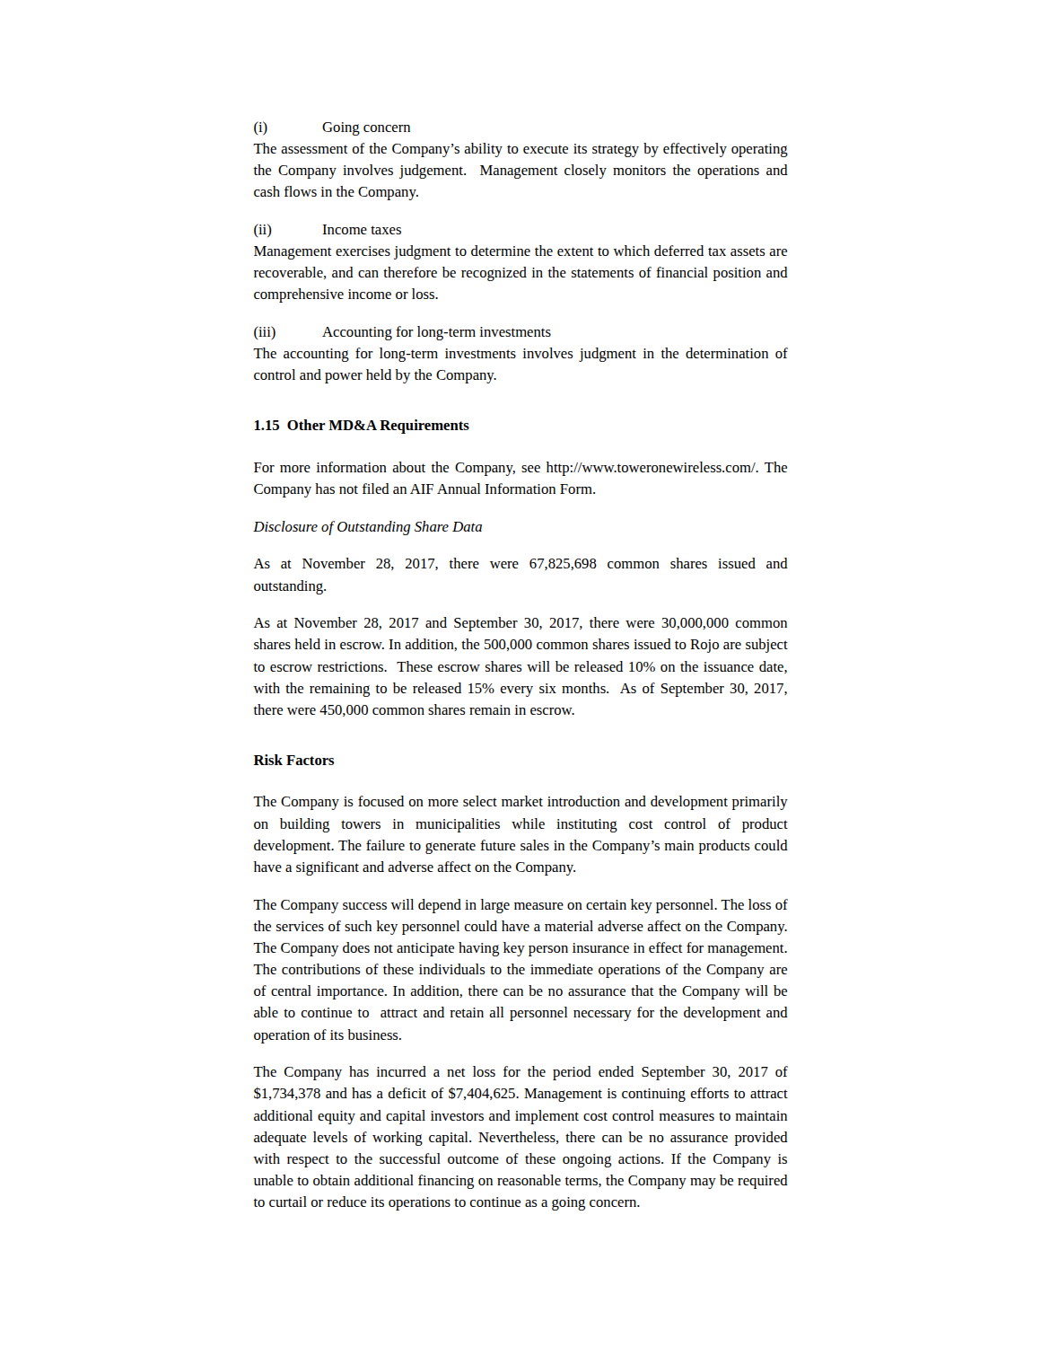(i) Going concern
The assessment of the Company’s ability to execute its strategy by effectively operating the Company involves judgement. Management closely monitors the operations and cash flows in the Company.
(ii) Income taxes
Management exercises judgment to determine the extent to which deferred tax assets are recoverable, and can therefore be recognized in the statements of financial position and comprehensive income or loss.
(iii) Accounting for long-term investments
The accounting for long-term investments involves judgment in the determination of control and power held by the Company.
1.15 Other MD&A Requirements
For more information about the Company, see http://www.toweronewireless.com/. The Company has not filed an AIF Annual Information Form.
Disclosure of Outstanding Share Data
As at November 28, 2017, there were 67,825,698 common shares issued and outstanding.
As at November 28, 2017 and September 30, 2017, there were 30,000,000 common shares held in escrow. In addition, the 500,000 common shares issued to Rojo are subject to escrow restrictions. These escrow shares will be released 10% on the issuance date, with the remaining to be released 15% every six months. As of September 30, 2017, there were 450,000 common shares remain in escrow.
Risk Factors
The Company is focused on more select market introduction and development primarily on building towers in municipalities while instituting cost control of product development. The failure to generate future sales in the Company’s main products could have a significant and adverse affect on the Company.
The Company success will depend in large measure on certain key personnel. The loss of the services of such key personnel could have a material adverse affect on the Company. The Company does not anticipate having key person insurance in effect for management. The contributions of these individuals to the immediate operations of the Company are of central importance. In addition, there can be no assurance that the Company will be able to continue to attract and retain all personnel necessary for the development and operation of its business.
The Company has incurred a net loss for the period ended September 30, 2017 of $1,734,378 and has a deficit of $7,404,625. Management is continuing efforts to attract additional equity and capital investors and implement cost control measures to maintain adequate levels of working capital. Nevertheless, there can be no assurance provided with respect to the successful outcome of these ongoing actions. If the Company is unable to obtain additional financing on reasonable terms, the Company may be required to curtail or reduce its operations to continue as a going concern.